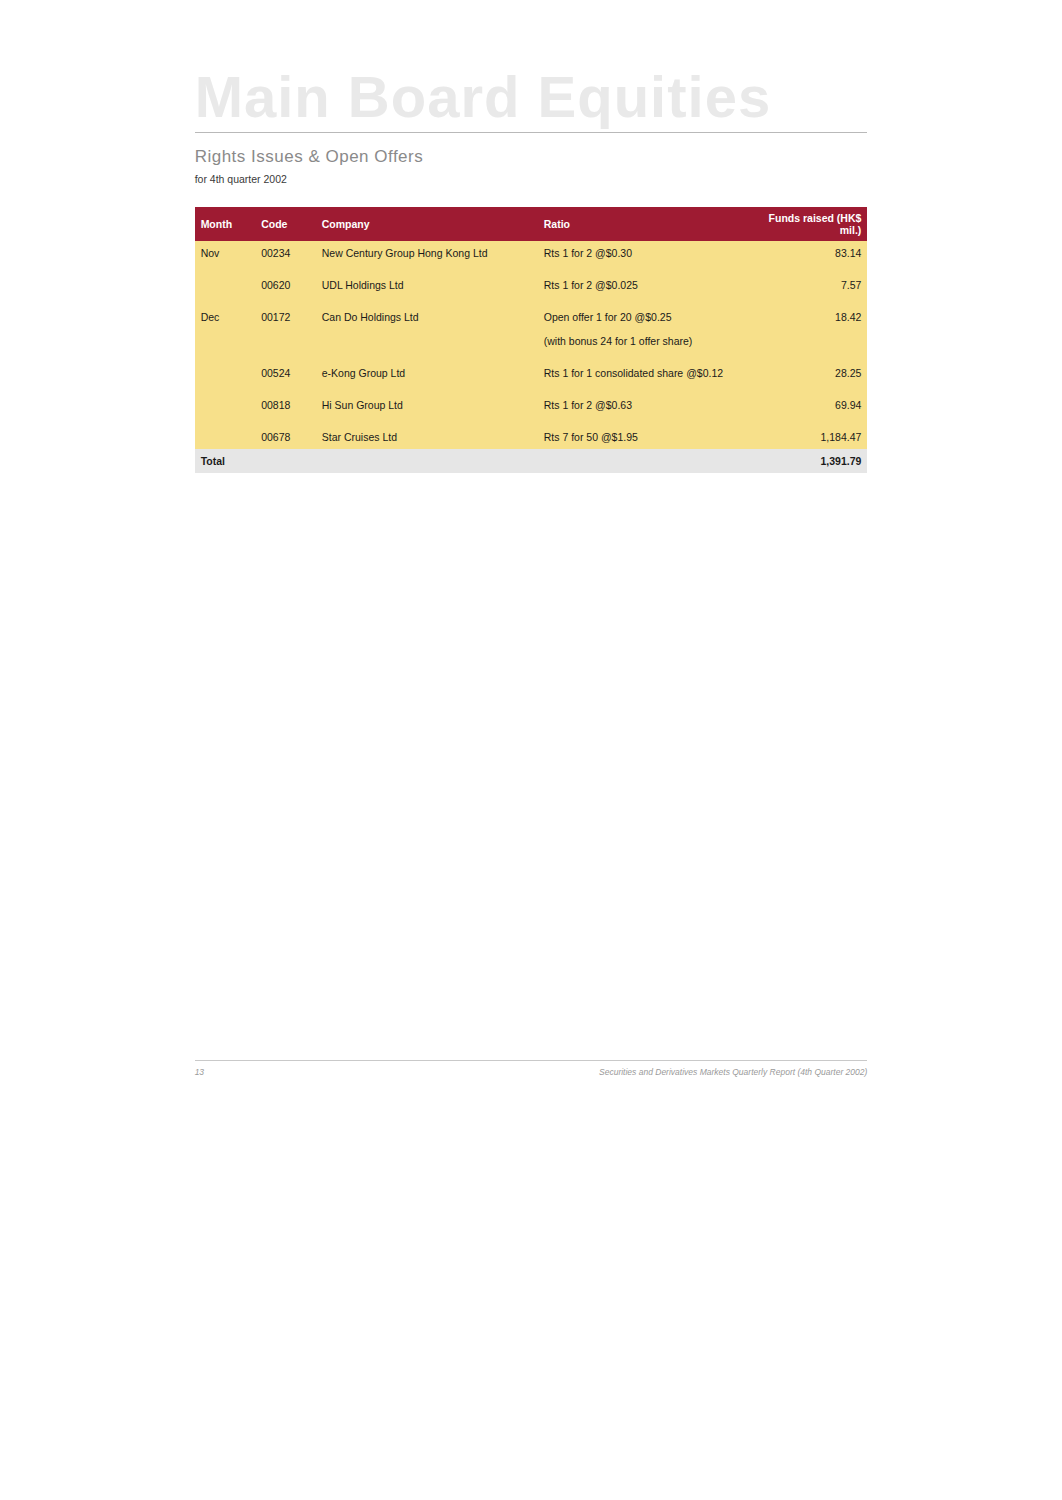Main Board Equities
Rights Issues & Open Offers
for 4th quarter 2002
| Month | Code | Company | Ratio | Funds raised (HK$ mil.) |
| --- | --- | --- | --- | --- |
| Nov | 00234 | New Century Group Hong Kong Ltd | Rts 1 for 2 @$0.30 | 83.14 |
| | 00620 | UDL Holdings Ltd | Rts 1 for 2 @$0.025 | 7.57 |
| Dec | 00172 | Can Do Holdings Ltd | Open offer 1 for 20 @$0.25 | 18.42 |
| | | | (with bonus 24 for 1 offer share) | |
| | 00524 | e-Kong Group Ltd | Rts 1 for 1 consolidated share @$0.12 | 28.25 |
| | 00818 | Hi Sun Group Ltd | Rts 1 for 2 @$0.63 | 69.94 |
| | 00678 | Star Cruises Ltd | Rts 7 for 50 @$1.95 | 1,184.47 |
| Total | | | | 1,391.79 |
13 Securities and Derivatives Markets Quarterly Report (4th Quarter 2002)